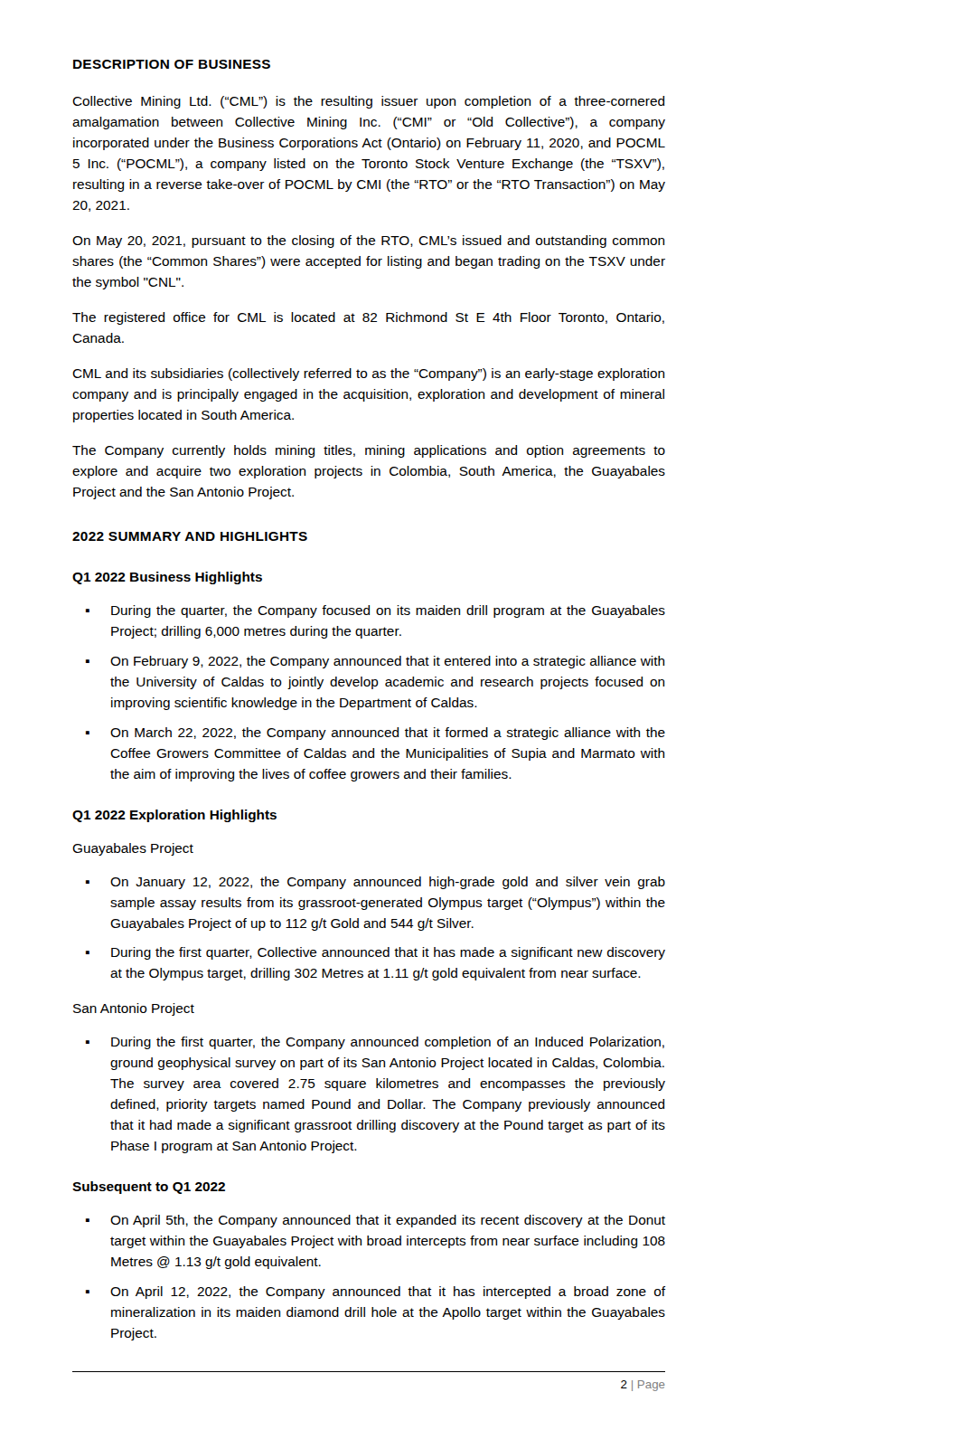DESCRIPTION OF BUSINESS
Collective Mining Ltd. (“CML”) is the resulting issuer upon completion of a three-cornered amalgamation between Collective Mining Inc. (“CMI” or “Old Collective”), a company incorporated under the Business Corporations Act (Ontario) on February 11, 2020, and POCML 5 Inc. (“POCML”), a company listed on the Toronto Stock Venture Exchange (the “TSXV”), resulting in a reverse take-over of POCML by CMI (the “RTO” or the “RTO Transaction”) on May 20, 2021.
On May 20, 2021, pursuant to the closing of the RTO, CML’s issued and outstanding common shares (the “Common Shares”) were accepted for listing and began trading on the TSXV under the symbol "CNL".
The registered office for CML is located at 82 Richmond St E 4th Floor Toronto, Ontario, Canada.
CML and its subsidiaries (collectively referred to as the “Company”) is an early-stage exploration company and is principally engaged in the acquisition, exploration and development of mineral properties located in South America.
The Company currently holds mining titles, mining applications and option agreements to explore and acquire two exploration projects in Colombia, South America, the Guayabales Project and the San Antonio Project.
2022 SUMMARY AND HIGHLIGHTS
Q1 2022 Business Highlights
During the quarter, the Company focused on its maiden drill program at the Guayabales Project; drilling 6,000 metres during the quarter.
On February 9, 2022, the Company announced that it entered into a strategic alliance with the University of Caldas to jointly develop academic and research projects focused on improving scientific knowledge in the Department of Caldas.
On March 22, 2022, the Company announced that it formed a strategic alliance with the Coffee Growers Committee of Caldas and the Municipalities of Supia and Marmato with the aim of improving the lives of coffee growers and their families.
Q1 2022 Exploration Highlights
Guayabales Project
On January 12, 2022, the Company announced high-grade gold and silver vein grab sample assay results from its grassroot-generated Olympus target (“Olympus”) within the Guayabales Project of up to 112 g/t Gold and 544 g/t Silver.
During the first quarter, Collective announced that it has made a significant new discovery at the Olympus target, drilling 302 Metres at 1.11 g/t gold equivalent from near surface.
San Antonio Project
During the first quarter, the Company announced completion of an Induced Polarization, ground geophysical survey on part of its San Antonio Project located in Caldas, Colombia. The survey area covered 2.75 square kilometres and encompasses the previously defined, priority targets named Pound and Dollar. The Company previously announced that it had made a significant grassroot drilling discovery at the Pound target as part of its Phase I program at San Antonio Project.
Subsequent to Q1 2022
On April 5th, the Company announced that it expanded its recent discovery at the Donut target within the Guayabales Project with broad intercepts from near surface including 108 Metres @ 1.13 g/t gold equivalent.
On April 12, 2022, the Company announced that it has intercepted a broad zone of mineralization in its maiden diamond drill hole at the Apollo target within the Guayabales Project.
2 | Page